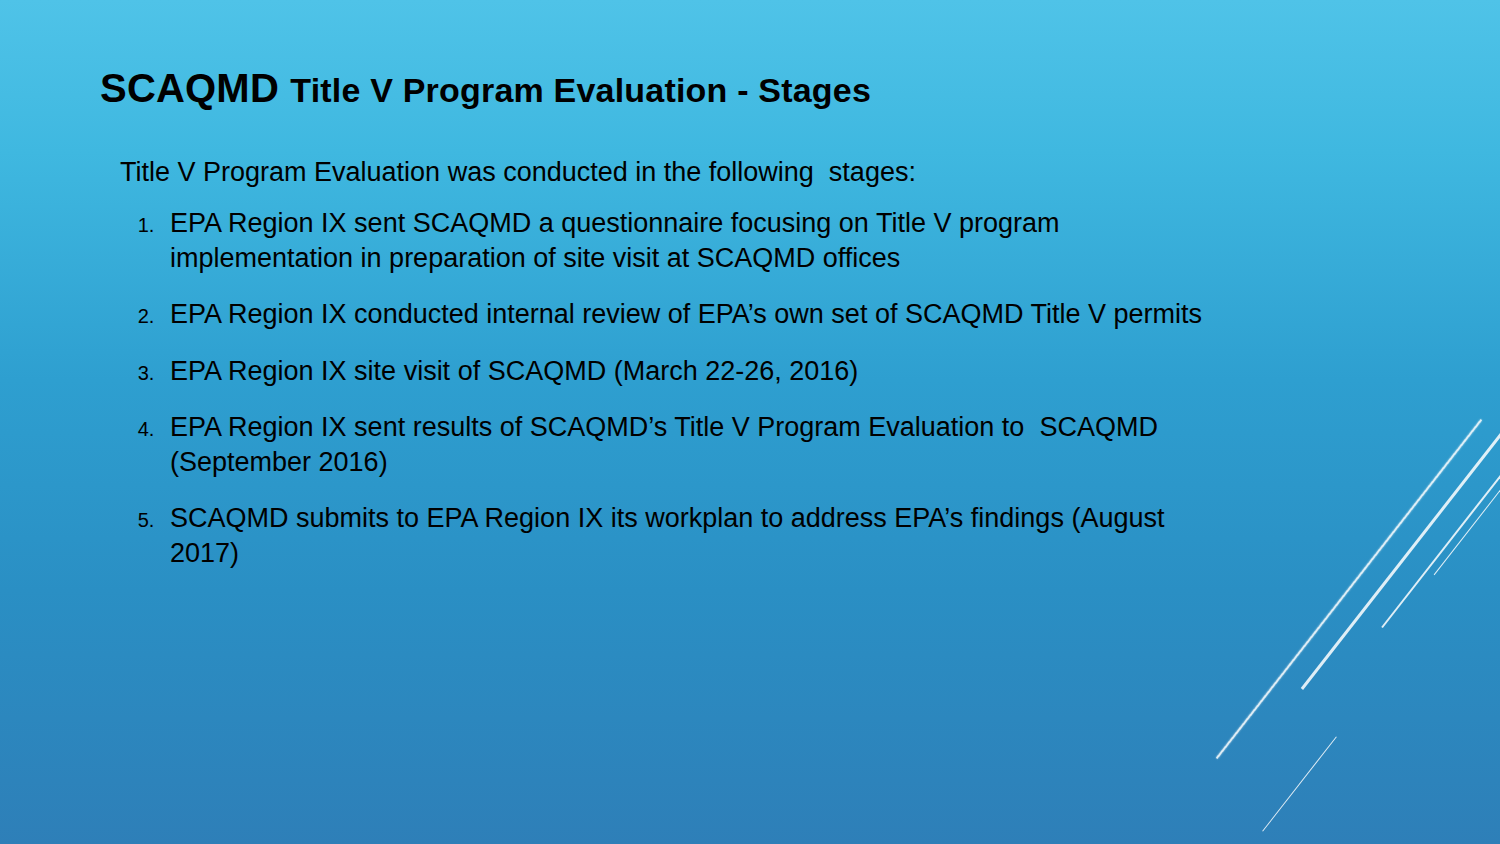SCAQMD Title V Program Evaluation - Stages
Title V Program Evaluation was conducted in the following stages:
EPA Region IX sent SCAQMD a questionnaire focusing on Title V program implementation in preparation of site visit at SCAQMD offices
EPA Region IX conducted internal review of EPA’s own set of SCAQMD Title V permits
EPA Region IX site visit of SCAQMD (March 22-26, 2016)
EPA Region IX sent results of SCAQMD’s Title V Program Evaluation to SCAQMD (September 2016)
SCAQMD submits to EPA Region IX its workplan to address EPA’s findings (August 2017)